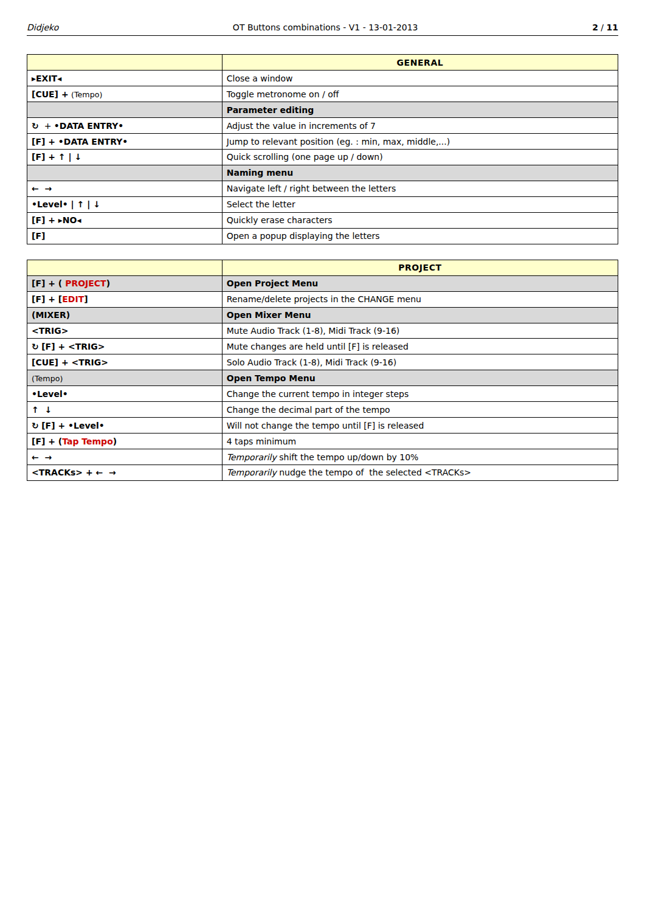Didjeko
OT Buttons combinations - V1 - 13-01-2013
2 / 11
| | GENERAL |
| ▸EXIT◂ | Close a window |
| [CUE] + (Tempo) | Toggle metronome on / off |
| | Parameter editing |
| ↻ + •DATA ENTRY• | Adjust the value in increments of 7 |
| [F] + •DATA ENTRY• | Jump to relevant position (eg. : min, max, middle,...) |
| [F] + ↑ / ↓ | Quick scrolling (one page up / down) |
| | Naming menu |
| ← → | Navigate left / right between the letters |
| •Level• / ↑ / ↓ | Select the letter |
| [F] + ▸NO◂ | Quickly erase characters |
| [F] | Open a popup displaying the letters |
| | PROJECT |
| [F] + ( PROJECT ) | Open Project Menu |
| [F] + [ EDIT ] | Rename/delete projects in the CHANGE menu |
| (MIXER) | Open Mixer Menu |
| <TRIG> | Mute Audio Track (1-8), Midi Track (9-16) |
| ↻ [F] + <TRIG> | Mute changes are held until [F] is released |
| [CUE] + <TRIG> | Solo Audio Track (1-8), Midi Track (9-16) |
| (Tempo) | Open Tempo Menu |
| •Level• | Change the current tempo in integer steps |
| ↑ ↓ | Change the decimal part of the tempo |
| ↻ [F] + •Level• | Will not change the tempo until [F] is released |
| [F] + ( Tap Tempo ) | 4 taps minimum |
| ← → | Temporarily shift the tempo up/down by 10% |
| <TRACKs> + ← → | Temporarily nudge the tempo of the selected <TRACKs> |